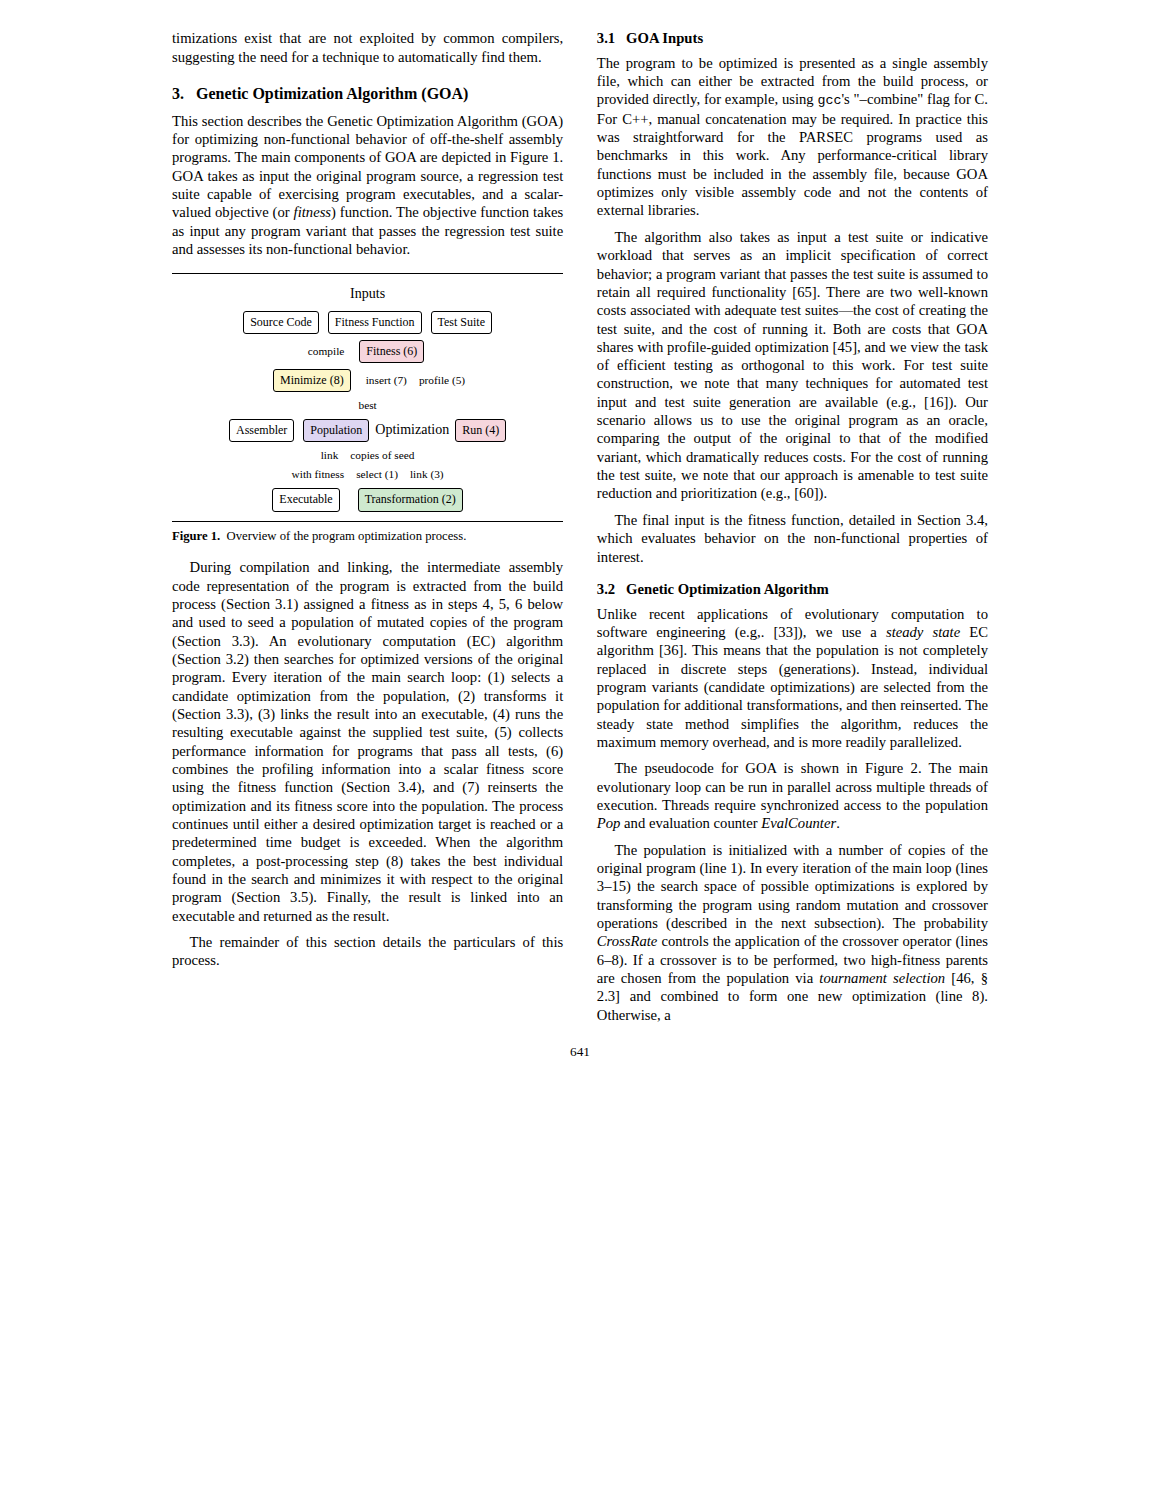timizations exist that are not exploited by common compilers, suggesting the need for a technique to automatically find them.
3. Genetic Optimization Algorithm (GOA)
This section describes the Genetic Optimization Algorithm (GOA) for optimizing non-functional behavior of off-the-shelf assembly programs. The main components of GOA are depicted in Figure 1. GOA takes as input the original program source, a regression test suite capable of exercising program executables, and a scalar-valued objective (or fitness) function. The objective function takes as input any program variant that passes the regression test suite and assesses its non-functional behavior.
Inputs
Source Code Fitness Function Test Suite
compile Fitness (6)
Minimize (8) insert (7) profile (5)
best
Assembler Population Optimization Run (4)
link copies of seed
with fitness select (1) link (3)
Executable Transformation (2)
Figure 1. Overview of the program optimization process.
During compilation and linking, the intermediate assembly code representation of the program is extracted from the build process (Section 3.1) assigned a fitness as in steps 4, 5, 6 below and used to seed a population of mutated copies of the program (Section 3.3). An evolutionary computation (EC) algorithm (Section 3.2) then searches for optimized versions of the original program. Every iteration of the main search loop: (1) selects a candidate optimization from the population, (2) transforms it (Section 3.3), (3) links the result into an executable, (4) runs the resulting executable against the supplied test suite, (5) collects performance information for programs that pass all tests, (6) combines the profiling information into a scalar fitness score using the fitness function (Section 3.4), and (7) reinserts the optimization and its fitness score into the population. The process continues until either a desired optimization target is reached or a predetermined time budget is exceeded. When the algorithm completes, a post-processing step (8) takes the best individual found in the search and minimizes it with respect to the original program (Section 3.5). Finally, the result is linked into an executable and returned as the result.
The remainder of this section details the particulars of this process.
3.1 GOA Inputs
The program to be optimized is presented as a single assembly file, which can either be extracted from the build process, or provided directly, for example, using gcc's "–combine" flag for C. For C++, manual concatenation may be required. In practice this was straightforward for the PARSEC programs used as benchmarks in this work. Any performance-critical library functions must be included in the assembly file, because GOA optimizes only visible assembly code and not the contents of external libraries.
The algorithm also takes as input a test suite or indicative workload that serves as an implicit specification of correct behavior; a program variant that passes the test suite is assumed to retain all required functionality [65]. There are two well-known costs associated with adequate test suites—the cost of creating the test suite, and the cost of running it. Both are costs that GOA shares with profile-guided optimization [45], and we view the task of efficient testing as orthogonal to this work. For test suite construction, we note that many techniques for automated test input and test suite generation are available (e.g., [16]). Our scenario allows us to use the original program as an oracle, comparing the output of the original to that of the modified variant, which dramatically reduces costs. For the cost of running the test suite, we note that our approach is amenable to test suite reduction and prioritization (e.g., [60]).
The final input is the fitness function, detailed in Section 3.4, which evaluates behavior on the non-functional properties of interest.
3.2 Genetic Optimization Algorithm
Unlike recent applications of evolutionary computation to software engineering (e.g,. [33]), we use a steady state EC algorithm [36]. This means that the population is not completely replaced in discrete steps (generations). Instead, individual program variants (candidate optimizations) are selected from the population for additional transformations, and then reinserted. The steady state method simplifies the algorithm, reduces the maximum memory overhead, and is more readily parallelized.
The pseudocode for GOA is shown in Figure 2. The main evolutionary loop can be run in parallel across multiple threads of execution. Threads require synchronized access to the population Pop and evaluation counter EvalCounter.
The population is initialized with a number of copies of the original program (line 1). In every iteration of the main loop (lines 3–15) the search space of possible optimizations is explored by transforming the program using random mutation and crossover operations (described in the next subsection). The probability CrossRate controls the application of the crossover operator (lines 6–8). If a crossover is to be performed, two high-fitness parents are chosen from the population via tournament selection [46, § 2.3] and combined to form one new optimization (line 8). Otherwise, a
641